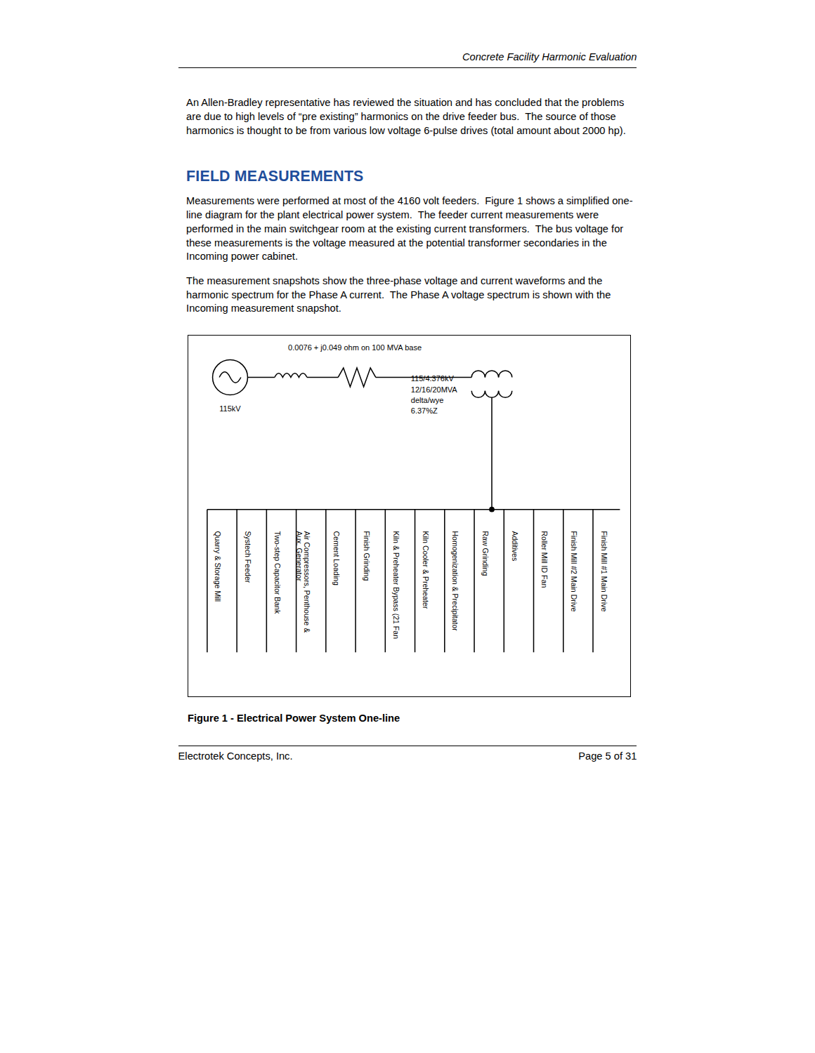Concrete Facility Harmonic Evaluation
An Allen-Bradley representative has reviewed the situation and has concluded that the problems are due to high levels of “pre existing” harmonics on the drive feeder bus. The source of those harmonics is thought to be from various low voltage 6-pulse drives (total amount about 2000 hp).
FIELD MEASUREMENTS
Measurements were performed at most of the 4160 volt feeders. Figure 1 shows a simplified one-line diagram for the plant electrical power system. The feeder current measurements were performed in the main switchgear room at the existing current transformers. The bus voltage for these measurements is the voltage measured at the potential transformer secondaries in the Incoming power cabinet.
The measurement snapshots show the three-phase voltage and current waveforms and the harmonic spectrum for the Phase A current. The Phase A voltage spectrum is shown with the Incoming measurement snapshot.
0.0076 + j0.049 ohm on 100 MVA base 115kV 115/4.376kV 12/16/20MVA delta/wye 6.37%Z Quarry & Storage Mill Systech Feeder Two-step Capacitor Bank Air Compressors, Penthouse & Aux. Generator Cement Loading Finish Grinding Kiln & Preheater Bypass (21 Fan Kiln Cooler & Preheater Homogenization & Precipitator Raw Grinding Additives Roller Mill ID Fan Finish Mill #2 Main Drive Finish Mill #1 Main Drive
Figure 1 - Electrical Power System One-line
Electrotek Concepts, Inc. Page 5 of 31